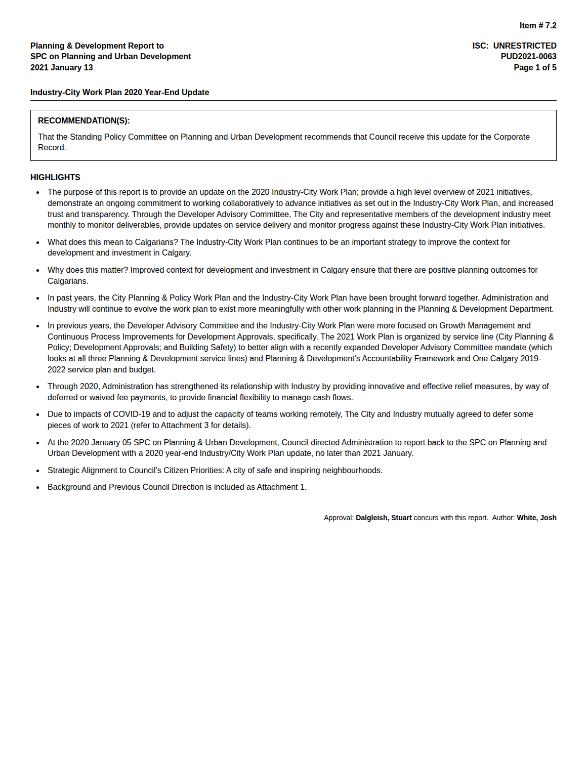Item # 7.2
| Planning & Development Report to | ISC: UNRESTRICTED |
| SPC on Planning and Urban Development | PUD2021-0063 |
| 2021 January 13 | Page 1 of 5 |
Industry-City Work Plan 2020 Year-End Update
RECOMMENDATION(S):
That the Standing Policy Committee on Planning and Urban Development recommends that Council receive this update for the Corporate Record.
HIGHLIGHTS
The purpose of this report is to provide an update on the 2020 Industry-City Work Plan; provide a high level overview of 2021 initiatives, demonstrate an ongoing commitment to working collaboratively to advance initiatives as set out in the Industry-City Work Plan, and increased trust and transparency. Through the Developer Advisory Committee, The City and representative members of the development industry meet monthly to monitor deliverables, provide updates on service delivery and monitor progress against these Industry-City Work Plan initiatives.
What does this mean to Calgarians? The Industry-City Work Plan continues to be an important strategy to improve the context for development and investment in Calgary.
Why does this matter? Improved context for development and investment in Calgary ensure that there are positive planning outcomes for Calgarians.
In past years, the City Planning & Policy Work Plan and the Industry-City Work Plan have been brought forward together. Administration and Industry will continue to evolve the work plan to exist more meaningfully with other work planning in the Planning & Development Department.
In previous years, the Developer Advisory Committee and the Industry-City Work Plan were more focused on Growth Management and Continuous Process Improvements for Development Approvals, specifically. The 2021 Work Plan is organized by service line (City Planning & Policy; Development Approvals; and Building Safety) to better align with a recently expanded Developer Advisory Committee mandate (which looks at all three Planning & Development service lines) and Planning & Development’s Accountability Framework and One Calgary 2019-2022 service plan and budget.
Through 2020, Administration has strengthened its relationship with Industry by providing innovative and effective relief measures, by way of deferred or waived fee payments, to provide financial flexibility to manage cash flows.
Due to impacts of COVID-19 and to adjust the capacity of teams working remotely, The City and Industry mutually agreed to defer some pieces of work to 2021 (refer to Attachment 3 for details).
At the 2020 January 05 SPC on Planning & Urban Development, Council directed Administration to report back to the SPC on Planning and Urban Development with a 2020 year-end Industry/City Work Plan update, no later than 2021 January.
Strategic Alignment to Council’s Citizen Priorities: A city of safe and inspiring neighbourhoods.
Background and Previous Council Direction is included as Attachment 1.
Approval: Dalgleish, Stuart concurs with this report. Author: White, Josh